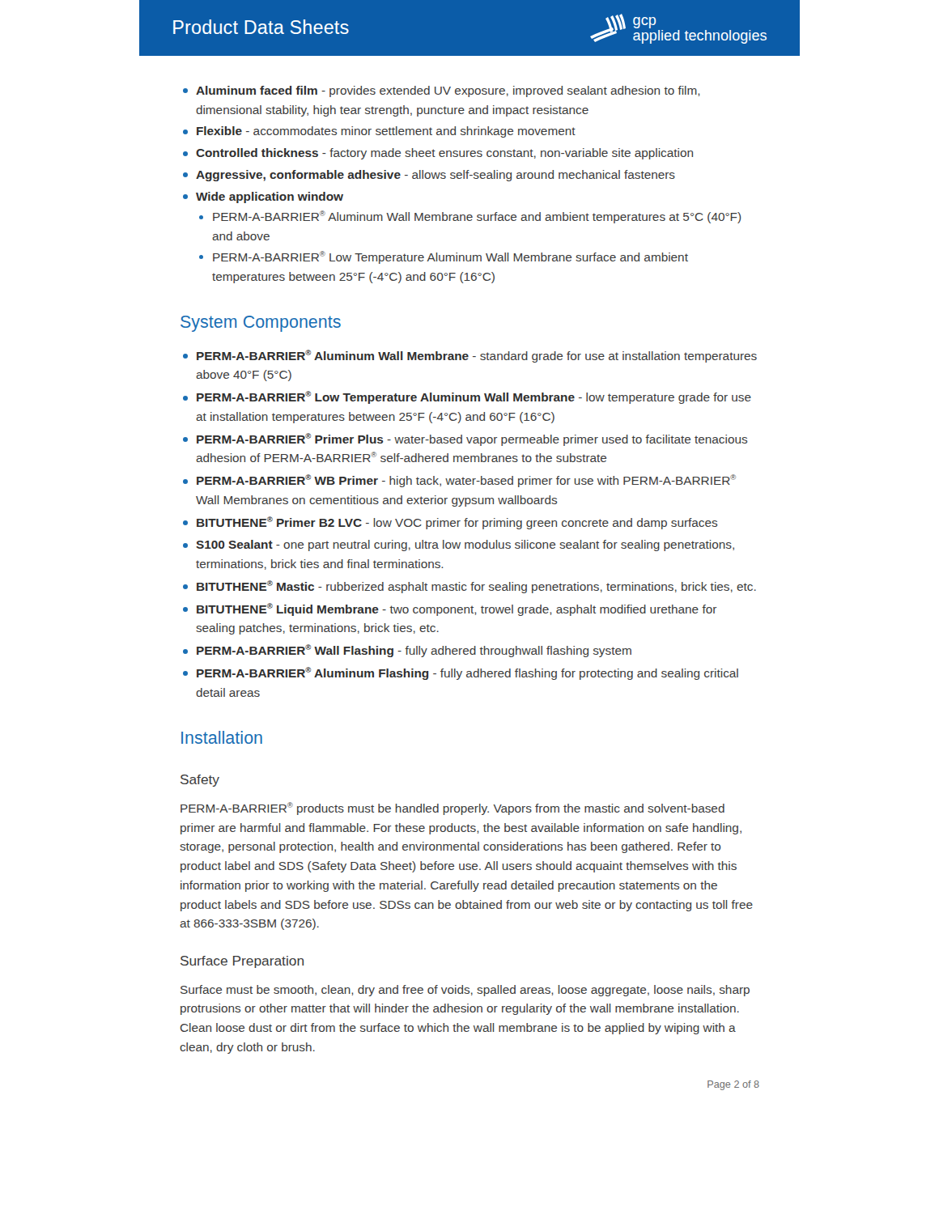Product Data Sheets
gcpapplied technologies
Aluminum faced film - provides extended UV exposure, improved sealant adhesion to film, dimensional stability, high tear strength, puncture and impact resistance
Flexible - accommodates minor settlement and shrinkage movement
Controlled thickness - factory made sheet ensures constant, non-variable site application
Aggressive, conformable adhesive - allows self-sealing around mechanical fasteners
Wide application window
PERM-A-BARRIER® Aluminum Wall Membrane surface and ambient temperatures at 5°C (40°F) and above
PERM-A-BARRIER® Low Temperature Aluminum Wall Membrane surface and ambient temperatures between 25°F (-4°C) and 60°F (16°C)
System Components
PERM-A-BARRIER® Aluminum Wall Membrane - standard grade for use at installation temperatures above 40°F (5°C)
PERM-A-BARRIER® Low Temperature Aluminum Wall Membrane - low temperature grade for use at installation temperatures between 25°F (-4°C) and 60°F (16°C)
PERM-A-BARRIER® Primer Plus - water-based vapor permeable primer used to facilitate tenacious adhesion of PERM-A-BARRIER® self-adhered membranes to the substrate
PERM-A-BARRIER® WB Primer - high tack, water-based primer for use with PERM-A-BARRIER® Wall Membranes on cementitious and exterior gypsum wallboards
BITUTHENE® Primer B2 LVC - low VOC primer for priming green concrete and damp surfaces
S100 Sealant - one part neutral curing, ultra low modulus silicone sealant for sealing penetrations, terminations, brick ties and final terminations.
BITUTHENE® Mastic - rubberized asphalt mastic for sealing penetrations, terminations, brick ties, etc.
BITUTHENE® Liquid Membrane - two component, trowel grade, asphalt modified urethane for sealing patches, terminations, brick ties, etc.
PERM-A-BARRIER® Wall Flashing - fully adhered throughwall flashing system
PERM-A-BARRIER® Aluminum Flashing - fully adhered flashing for protecting and sealing critical detail areas
Installation
Safety
PERM-A-BARRIER® products must be handled properly. Vapors from the mastic and solvent-based primer are harmful and flammable. For these products, the best available information on safe handling, storage, personal protection, health and environmental considerations has been gathered. Refer to product label and SDS (Safety Data Sheet) before use. All users should acquaint themselves with this information prior to working with the material. Carefully read detailed precaution statements on the product labels and SDS before use. SDSs can be obtained from our web site or by contacting us toll free at 866-333-3SBM (3726).
Surface Preparation
Surface must be smooth, clean, dry and free of voids, spalled areas, loose aggregate, loose nails, sharp protrusions or other matter that will hinder the adhesion or regularity of the wall membrane installation. Clean loose dust or dirt from the surface to which the wall membrane is to be applied by wiping with a clean, dry cloth or brush.
Page 2 of 8